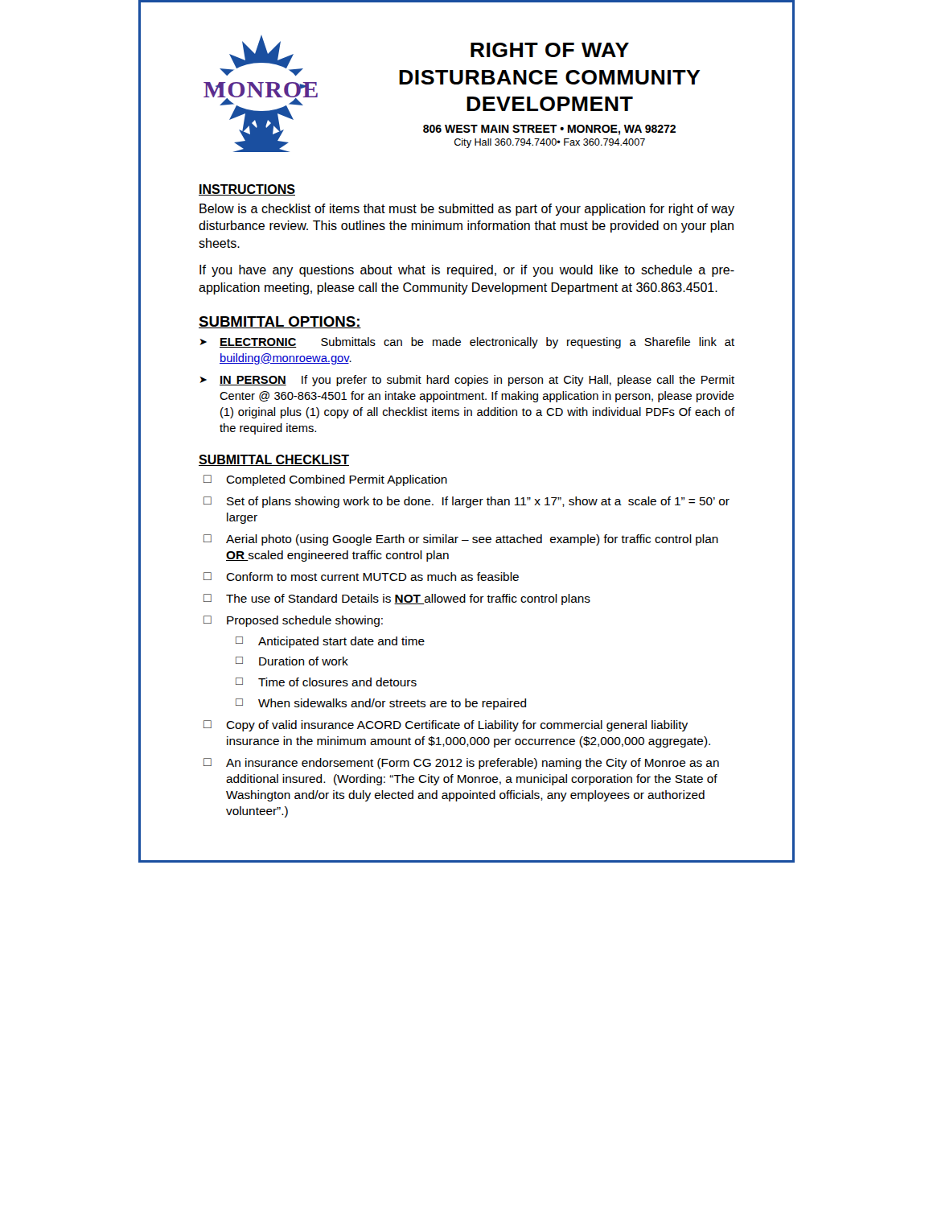MONROE
RIGHT OF WAY
DISTURBANCE COMMUNITY
DEVELOPMENT
806 WEST MAIN STREET • MONROE, WA 98272 City Hall 360.794.7400• Fax 360.794.4007
INSTRUCTIONS
Below is a checklist of items that must be submitted as part of your application for right of way disturbance review. This outlines the minimum information that must be provided on your plan sheets.
If you have any questions about what is required, or if you would like to schedule a pre-application meeting, please call the Community Development Department at 360.863.4501.
SUBMITTAL OPTIONS:
ELECTRONIC Submittals can be made electronically by requesting a Sharefile link at building@monroewa.gov.
IN PERSON If you prefer to submit hard copies in person at City Hall, please call the Permit Center @ 360-863-4501 for an intake appointment. If making application in person, please provide (1) original plus (1) copy of all checklist items in addition to a CD with individual PDFs Of each of the required items.
SUBMITTAL CHECKLIST
Completed Combined Permit Application
Set of plans showing work to be done. If larger than 11” x 17”, show at a scale of 1” = 50’ or larger
Aerial photo (using Google Earth or similar – see attached example) for traffic control plan OR scaled engineered traffic control plan
Conform to most current MUTCD as much as feasible
The use of Standard Details is NOT allowed for traffic control plans
Proposed schedule showing:
Anticipated start date and time
Duration of work
Time of closures and detours
When sidewalks and/or streets are to be repaired
Copy of valid insurance ACORD Certificate of Liability for commercial general liability insurance in the minimum amount of $1,000,000 per occurrence ($2,000,000 aggregate).
An insurance endorsement (Form CG 2012 is preferable) naming the City of Monroe as an additional insured. (Wording: “The City of Monroe, a municipal corporation for the State of Washington and/or its duly elected and appointed officials, any employees or authorized volunteer”.)